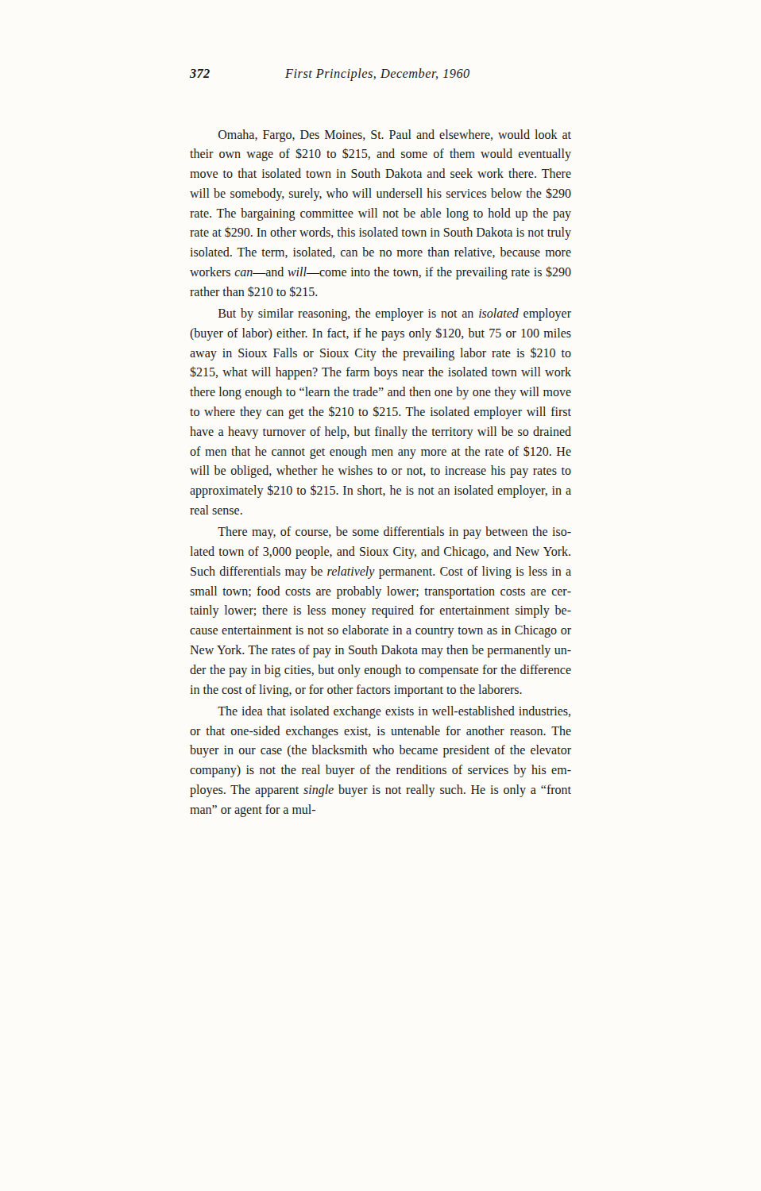372 First Principles, December, 1960
Omaha, Fargo, Des Moines, St. Paul and elsewhere, would look at their own wage of $210 to $215, and some of them would eventually move to that isolated town in South Dakota and seek work there. There will be somebody, surely, who will undersell his services below the $290 rate. The bargaining committee will not be able long to hold up the pay rate at $290. In other words, this isolated town in South Dakota is not truly isolated. The term, isolated, can be no more than relative, because more workers can—and will—come into the town, if the prevailing rate is $290 rather than $210 to $215.
But by similar reasoning, the employer is not an isolated employer (buyer of labor) either. In fact, if he pays only $120, but 75 or 100 miles away in Sioux Falls or Sioux City the prevailing labor rate is $210 to $215, what will happen? The farm boys near the isolated town will work there long enough to “learn the trade” and then one by one they will move to where they can get the $210 to $215. The isolated employer will first have a heavy turnover of help, but finally the territory will be so drained of men that he cannot get enough men any more at the rate of $120. He will be obliged, whether he wishes to or not, to increase his pay rates to approximately $210 to $215. In short, he is not an isolated employer, in a real sense.
There may, of course, be some differentials in pay between the isolated town of 3,000 people, and Sioux City, and Chicago, and New York. Such differentials may be relatively permanent. Cost of living is less in a small town; food costs are probably lower; transportation costs are certainly lower; there is less money required for entertainment simply because entertainment is not so elaborate in a country town as in Chicago or New York. The rates of pay in South Dakota may then be permanently under the pay in big cities, but only enough to compensate for the difference in the cost of living, or for other factors important to the laborers.
The idea that isolated exchange exists in well-established industries, or that one-sided exchanges exist, is untenable for another reason. The buyer in our case (the blacksmith who became president of the elevator company) is not the real buyer of the renditions of services by his employes. The apparent single buyer is not really such. He is only a “front man” or agent for a mul-